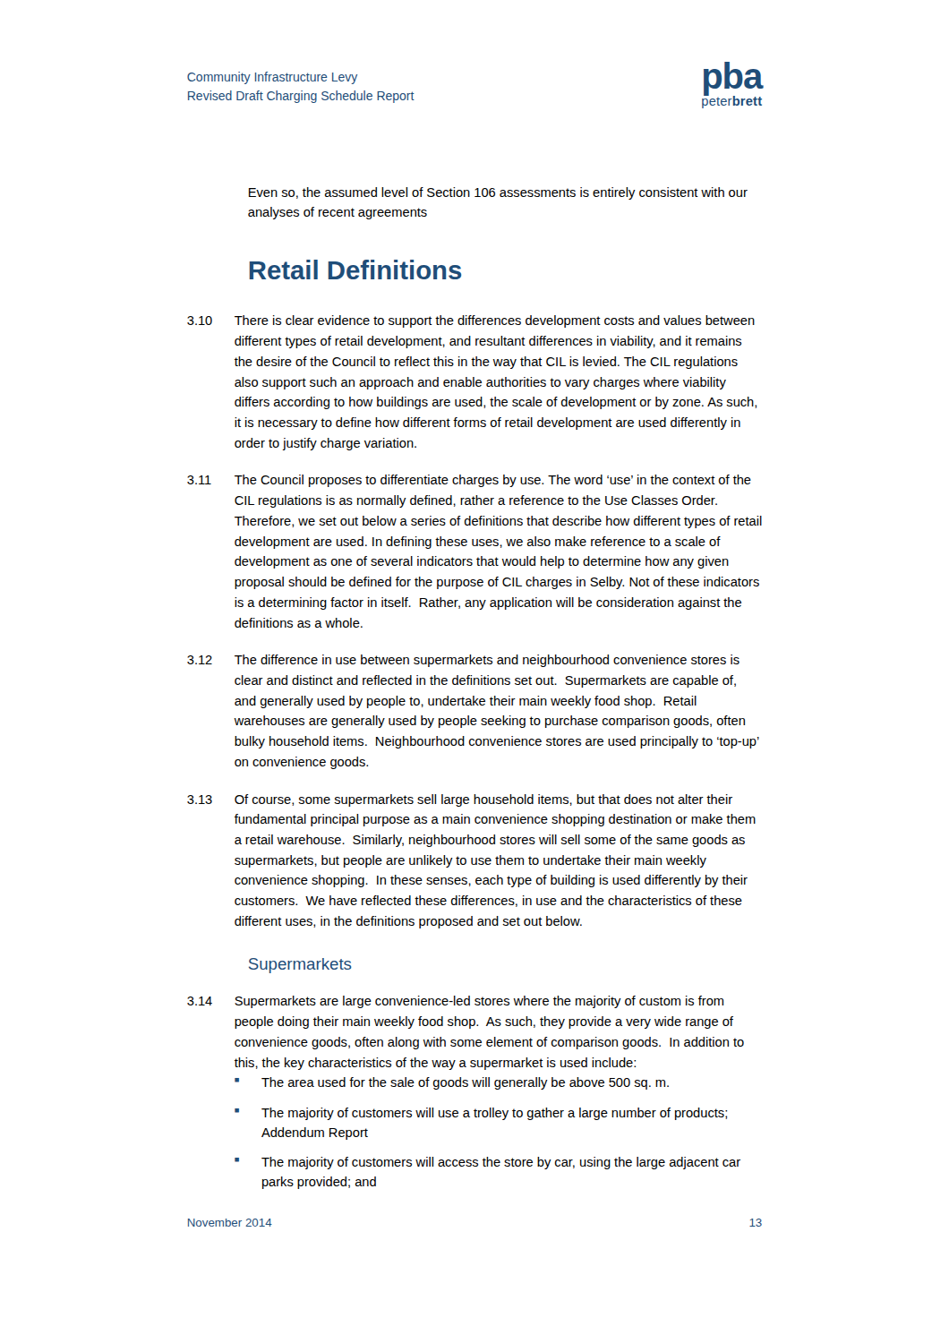Community Infrastructure Levy
Revised Draft Charging Schedule Report
pba peterbrett
Even so, the assumed level of Section 106 assessments is entirely consistent with our analyses of recent agreements
Retail Definitions
3.10
There is clear evidence to support the differences development costs and values between different types of retail development, and resultant differences in viability, and it remains the desire of the Council to reflect this in the way that CIL is levied. The CIL regulations also support such an approach and enable authorities to vary charges where viability differs according to how buildings are used, the scale of development or by zone. As such, it is necessary to define how different forms of retail development are used differently in order to justify charge variation.
3.11
The Council proposes to differentiate charges by use. The word ‘use’ in the context of the CIL regulations is as normally defined, rather a reference to the Use Classes Order. Therefore, we set out below a series of definitions that describe how different types of retail development are used. In defining these uses, we also make reference to a scale of development as one of several indicators that would help to determine how any given proposal should be defined for the purpose of CIL charges in Selby. Not of these indicators is a determining factor in itself. Rather, any application will be consideration against the definitions as a whole.
3.12
The difference in use between supermarkets and neighbourhood convenience stores is clear and distinct and reflected in the definitions set out. Supermarkets are capable of, and generally used by people to, undertake their main weekly food shop. Retail warehouses are generally used by people seeking to purchase comparison goods, often bulky household items. Neighbourhood convenience stores are used principally to ‘top-up’ on convenience goods.
3.13
Of course, some supermarkets sell large household items, but that does not alter their fundamental principal purpose as a main convenience shopping destination or make them a retail warehouse. Similarly, neighbourhood stores will sell some of the same goods as supermarkets, but people are unlikely to use them to undertake their main weekly convenience shopping. In these senses, each type of building is used differently by their customers. We have reflected these differences, in use and the characteristics of these different uses, in the definitions proposed and set out below.
Supermarkets
3.14
Supermarkets are large convenience-led stores where the majority of custom is from people doing their main weekly food shop. As such, they provide a very wide range of convenience goods, often along with some element of comparison goods. In addition to this, the key characteristics of the way a supermarket is used include:
The area used for the sale of goods will generally be above 500 sq. m.
The majority of customers will use a trolley to gather a large number of products; Addendum Report
The majority of customers will access the store by car, using the large adjacent car parks provided; and
November 2014
13